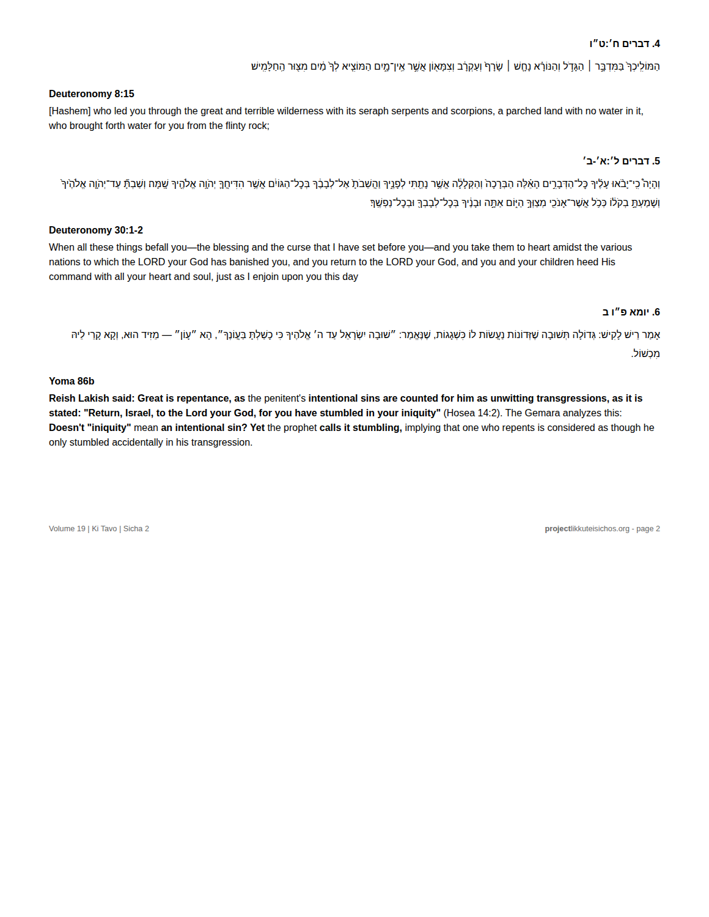4. דברים ח׳:ט״ו
הַמּוֹלִֽיכְךָ֙ בַּמִּדְבָּ֣ר ׀ הַגָּדֹ֣ל וְהַנּוֹרָ֗א נָחָ֤שׁ ׀ שָׂרָף֙ וְעַקְרָ֔ב וְצִמָּא֖וֹן אֲשֶׁ֣ר אֵֽין־מָ֑יִם הַמּוֹצִ֤יא לְךָ֙ מַ֔יִם מִצּ֖וּר הַֽחַלָּמִֽישׁ׃
Deuteronomy 8:15
[Hashem] who led you through the great and terrible wilderness with its seraph serpents and scorpions, a parched land with no water in it, who brought forth water for you from the flinty rock;
5. דברים ל׳:א׳-ב׳
וְהָיָה֩ כִֽי־יָבֹ֨אוּ עָלֶ֜יךָ כׇּל־הַדְּבָרִ֣ים הָאֵ֗לֶּה הַבְּרָכָה֙ וְהַקְּלָלָ֔ה אֲשֶׁ֥ר נָתַ֖תִּי לְפָנֶ֑יךָ וַהֲשֵׁבֹתָ֙ אֶל־לְבָבֶ֔ךָ בְּכׇל־הַגּוֹיִ֔ם אֲשֶׁ֥ר הִדִּיחֲךָ֛ יְהֹוָ֥ה אֱלֹהֶ֖יךָ שָֽׁמָּה׃ וְשַׁבְתָּ֞ עַד־יְהֹוָ֤ה אֱלֹהֶ֙יךָ֙ וְשָׁמַעְתָּ֣ בְקֹל֔וֹ כְּכֹ֥ל אֲשֶׁר־אָנֹכִ֖י מְצַוְּךָ֣ הַיּ֑וֹם אַתָּ֣ה וּבָנֶ֔יךָ בְּכׇל־לְבָבְךָ֖ וּבְכׇל־נַפְשֶֽׁךָ׃
Deuteronomy 30:1-2
When all these things befall you—the blessing and the curse that I have set before you—and you take them to heart amidst the various nations to which the LORD your God has banished you, and you return to the LORD your God, and you and your children heed His command with all your heart and soul, just as I enjoin upon you this day
6. יומא פ״ו ב
אָמַר רֵישׁ לָקִישׁ: גְּדוֹלָה תְּשׁוּבָה שֶׁזְּדוֹנוֹת נַעֲשׂוֹת לוֹ כִּשְׁגָגוֹת, שֶׁנֶּאֱמַר: ״שׁוּבָה יִשְׂרָאֵל עַד ה׳ אֱלֹהֶיךָ כִּי כָשַׁלְתָּ בַּעֲוֹנֶךָ״, הָא ״עָוֹן״ — מֵזִיד הוּא, וְקָא קָרֵי לֵיהּ מִכְשׁוֹל.
Yoma 86b
Reish Lakish said: Great is repentance, as the penitent's intentional sins are counted for him as unwitting transgressions, as it is stated: "Return, Israel, to the Lord your God, for you have stumbled in your iniquity" (Hosea 14:2). The Gemara analyzes this: Doesn't "iniquity" mean an intentional sin? Yet the prophet calls it stumbling, implying that one who repents is considered as though he only stumbled accidentally in his transgression.
Volume 19 | Ki Tavo | Sicha 2
projectlikkuteisichos.org - page 2